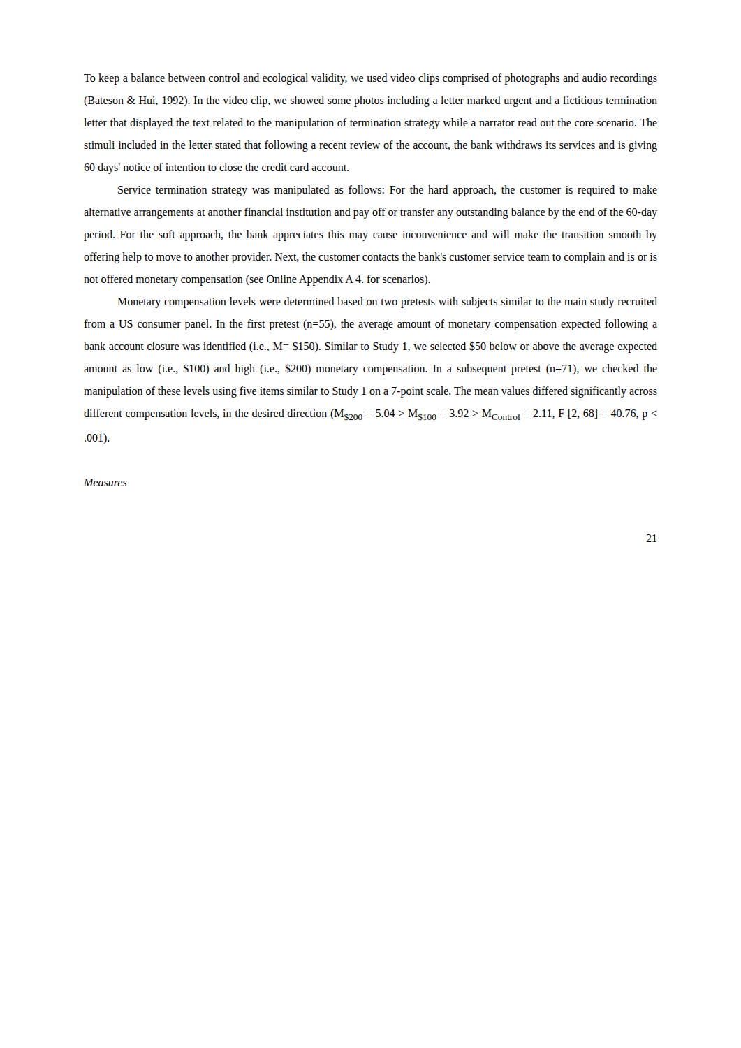To keep a balance between control and ecological validity, we used video clips comprised of photographs and audio recordings (Bateson & Hui, 1992). In the video clip, we showed some photos including a letter marked urgent and a fictitious termination letter that displayed the text related to the manipulation of termination strategy while a narrator read out the core scenario. The stimuli included in the letter stated that following a recent review of the account, the bank withdraws its services and is giving 60 days' notice of intention to close the credit card account.
Service termination strategy was manipulated as follows: For the hard approach, the customer is required to make alternative arrangements at another financial institution and pay off or transfer any outstanding balance by the end of the 60-day period. For the soft approach, the bank appreciates this may cause inconvenience and will make the transition smooth by offering help to move to another provider. Next, the customer contacts the bank's customer service team to complain and is or is not offered monetary compensation (see Online Appendix A 4. for scenarios).
Monetary compensation levels were determined based on two pretests with subjects similar to the main study recruited from a US consumer panel. In the first pretest (n=55), the average amount of monetary compensation expected following a bank account closure was identified (i.e., M= $150). Similar to Study 1, we selected $50 below or above the average expected amount as low (i.e., $100) and high (i.e., $200) monetary compensation. In a subsequent pretest (n=71), we checked the manipulation of these levels using five items similar to Study 1 on a 7-point scale. The mean values differed significantly across different compensation levels, in the desired direction (M$200 = 5.04 > M$100 = 3.92 > MControl = 2.11, F [2, 68] = 40.76, p < .001).
Measures
21